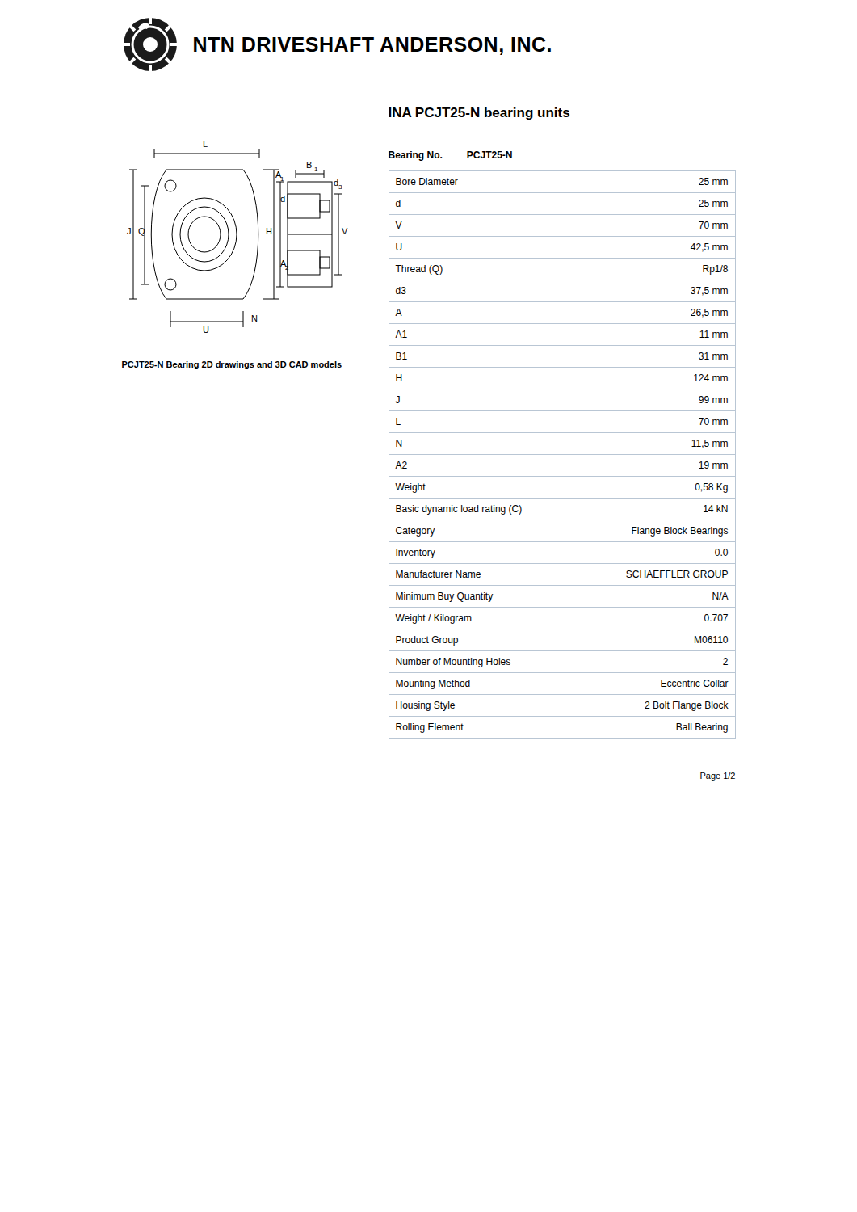NTN DRIVESHAFT ANDERSON, INC.
L Q J U H B 1 A 1 V d 3 A 2 N d
PCJT25-N Bearing 2D drawings and 3D CAD models
INA PCJT25-N bearing units
Bearing No. PCJT25-N
| Bore Diameter | 25 mm |
| d | 25 mm |
| V | 70 mm |
| U | 42,5 mm |
| Thread (Q) | Rp1/8 |
| d3 | 37,5 mm |
| A | 26,5 mm |
| A1 | 11 mm |
| B1 | 31 mm |
| H | 124 mm |
| J | 99 mm |
| L | 70 mm |
| N | 11,5 mm |
| A2 | 19 mm |
| Weight | 0,58 Kg |
| Basic dynamic load rating (C) | 14 kN |
| Category | Flange Block Bearings |
| Inventory | 0.0 |
| Manufacturer Name | SCHAEFFLER GROUP |
| Minimum Buy Quantity | N/A |
| Weight / Kilogram | 0.707 |
| Product Group | M06110 |
| Number of Mounting Holes | 2 |
| Mounting Method | Eccentric Collar |
| Housing Style | 2 Bolt Flange Block |
| Rolling Element | Ball Bearing |
Page 1/2